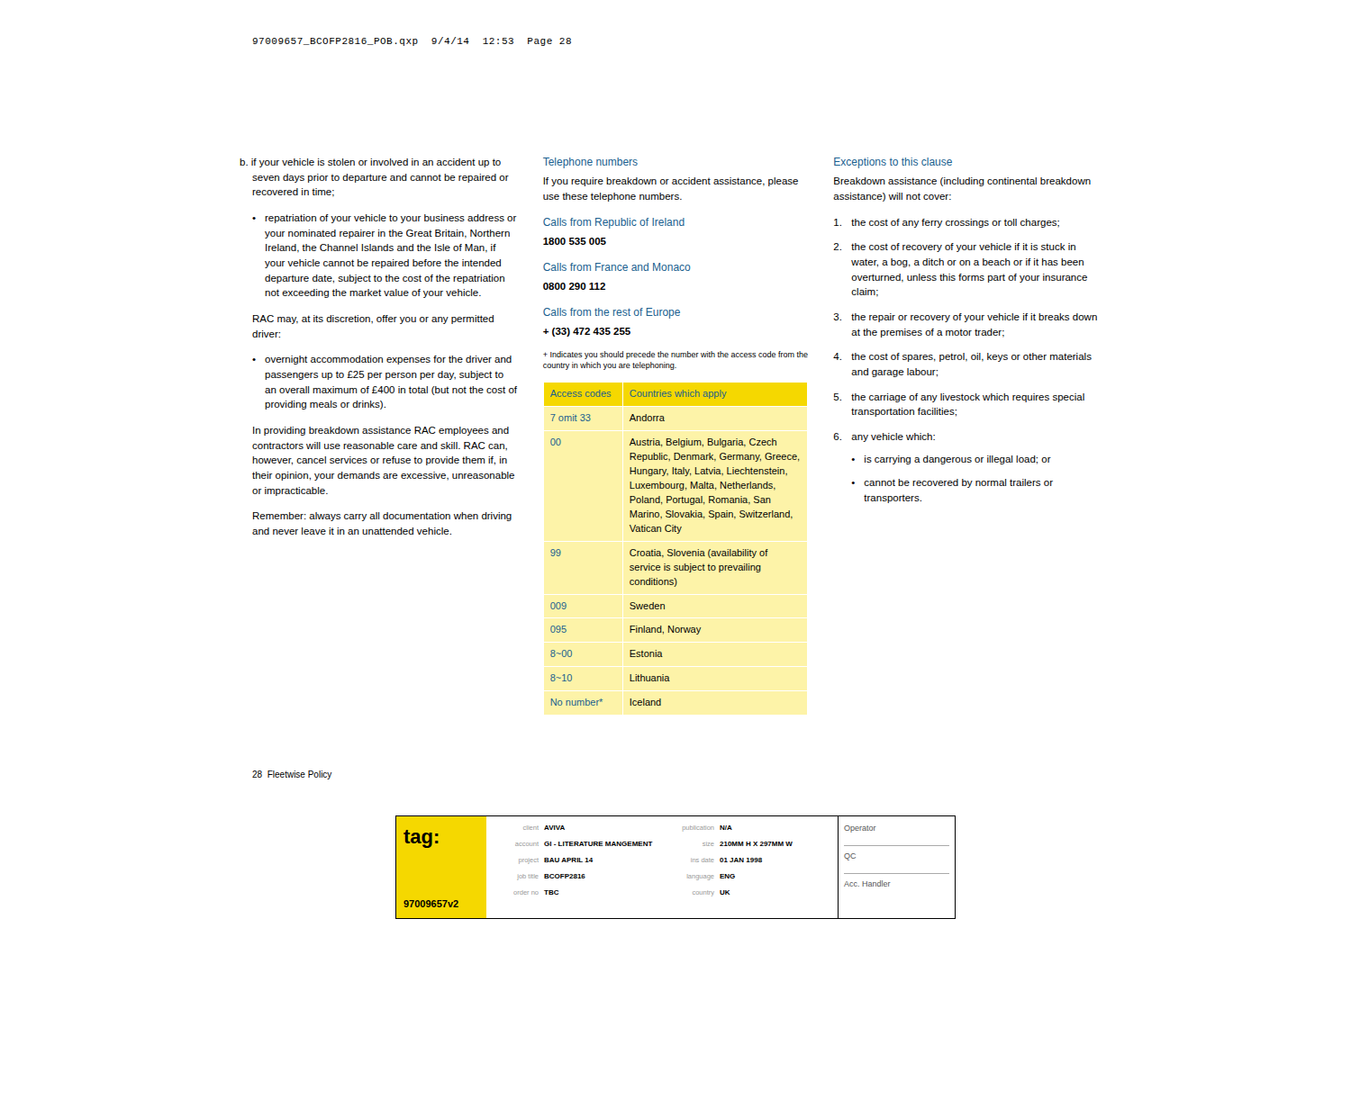97009657_BCOFP2816_POB.qxp 9/4/14 12:53 Page 28
b. if your vehicle is stolen or involved in an accident up to seven days prior to departure and cannot be repaired or recovered in time;
repatriation of your vehicle to your business address or your nominated repairer in the Great Britain, Northern Ireland, the Channel Islands and the Isle of Man, if your vehicle cannot be repaired before the intended departure date, subject to the cost of the repatriation not exceeding the market value of your vehicle.
RAC may, at its discretion, offer you or any permitted driver:
overnight accommodation expenses for the driver and passengers up to £25 per person per day, subject to an overall maximum of £400 in total (but not the cost of providing meals or drinks).
In providing breakdown assistance RAC employees and contractors will use reasonable care and skill. RAC can, however, cancel services or refuse to provide them if, in their opinion, your demands are excessive, unreasonable or impracticable.
Remember: always carry all documentation when driving and never leave it in an unattended vehicle.
Telephone numbers
If you require breakdown or accident assistance, please use these telephone numbers.
Calls from Republic of Ireland
1800 535 005
Calls from France and Monaco
0800 290 112
Calls from the rest of Europe
+ (33) 472 435 255
+ Indicates you should precede the number with the access code from the country in which you are telephoning.
| Access codes | Countries which apply |
| --- | --- |
| 7 omit 33 | Andorra |
| 00 | Austria, Belgium, Bulgaria, Czech Republic, Denmark, Germany, Greece, Hungary, Italy, Latvia, Liechtenstein, Luxembourg, Malta, Netherlands, Poland, Portugal, Romania, San Marino, Slovakia, Spain, Switzerland, Vatican City |
| 99 | Croatia, Slovenia (availability of service is subject to prevailing conditions) |
| 009 | Sweden |
| 095 | Finland, Norway |
| 8~00 | Estonia |
| 8~10 | Lithuania |
| No number* | Iceland |
Exceptions to this clause
Breakdown assistance (including continental breakdown assistance) will not cover:
the cost of any ferry crossings or toll charges;
the cost of recovery of your vehicle if it is stuck in water, a bog, a ditch or on a beach or if it has been overturned, unless this forms part of your insurance claim;
the repair or recovery of your vehicle if it breaks down at the premises of a motor trader;
the cost of spares, petrol, oil, keys or other materials and garage labour;
the carriage of any livestock which requires special transportation facilities;
any vehicle which:
is carrying a dangerous or illegal load; or
cannot be recovered by normal trailers or transporters.
28 Fleetwise Policy
tag:
97009657v2
client
AVIVA
account
GI - LITERATURE MANGEMENT
project
BAU APRIL 14
job title
BCOFP2816
order no
TBC
publication
N/A
size
210MM H X 297MM W
ins date
01 JAN 1998
language
ENG
country
UK
Operator
QC
Acc. Handler